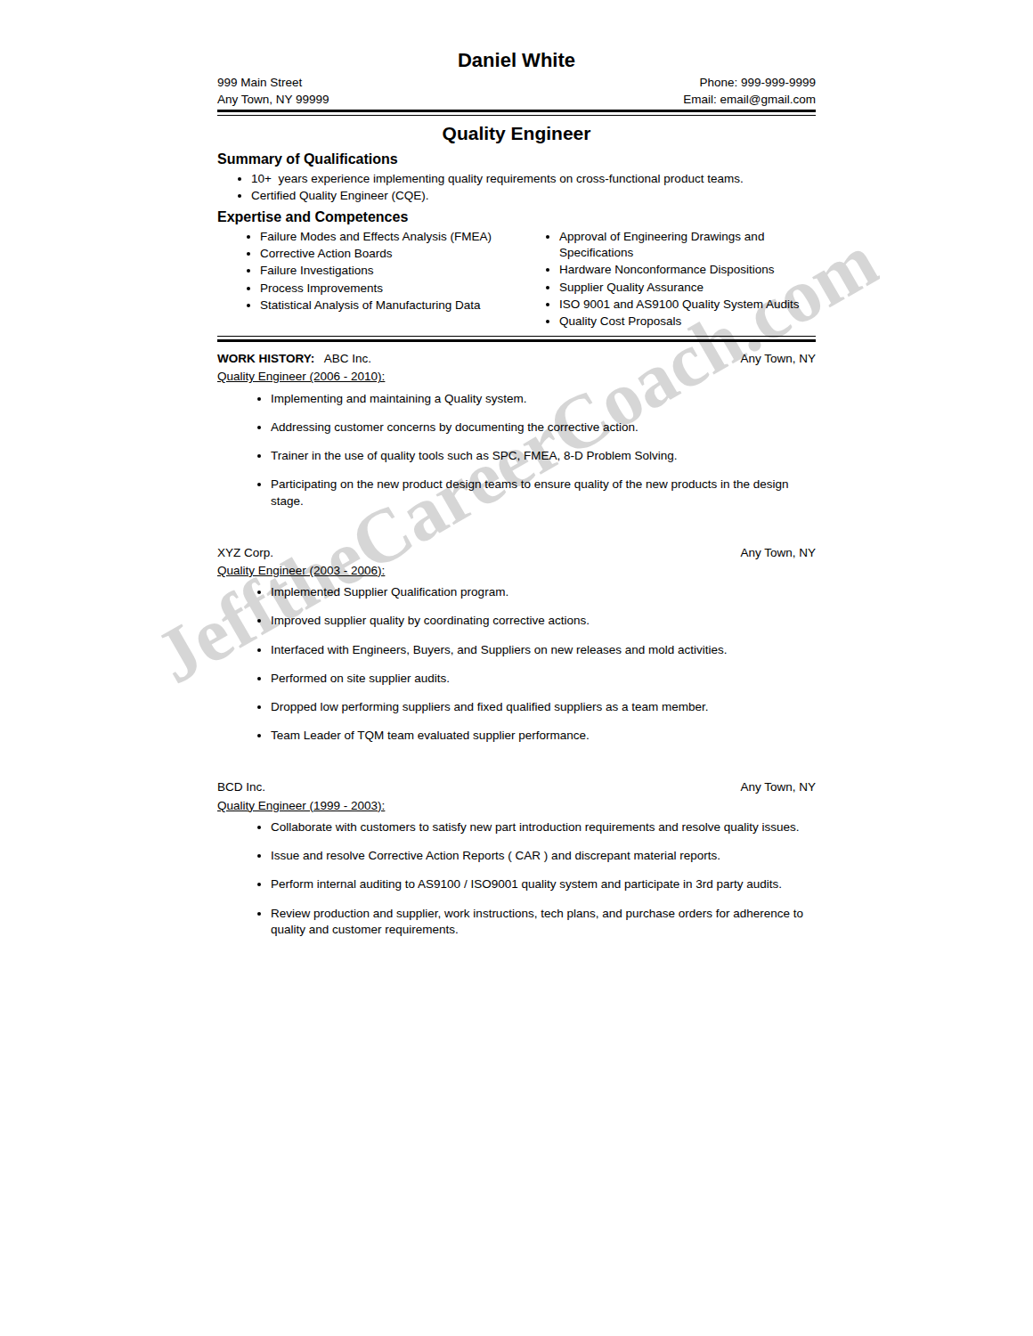JefftheCareerCoach.com
Daniel White
| 999 Main Street | Phone: 999-999-9999 |
| Any Town, NY 99999 | Email: email@gmail.com |
Quality Engineer
Summary of Qualifications
10+ years experience implementing quality requirements on cross-functional product teams.
Certified Quality Engineer (CQE).
Expertise and Competences
Failure Modes and Effects Analysis (FMEA)
Corrective Action Boards
Failure Investigations
Process Improvements
Statistical Analysis of Manufacturing Data
Approval of Engineering Drawings and Specifications
Hardware Nonconformance Dispositions
Supplier Quality Assurance
ISO 9001 and AS9100 Quality System Audits
Quality Cost Proposals
| WORK HISTORY: ABC Inc. | Any Town, NY |
Quality Engineer (2006 - 2010):
Implementing and maintaining a Quality system.
Addressing customer concerns by documenting the corrective action.
Trainer in the use of quality tools such as SPC, FMEA, 8-D Problem Solving.
Participating on the new product design teams to ensure quality of the new products in the design stage.
| XYZ Corp. | Any Town, NY |
Quality Engineer (2003 - 2006):
Implemented Supplier Qualification program.
Improved supplier quality by coordinating corrective actions.
Interfaced with Engineers, Buyers, and Suppliers on new releases and mold activities.
Performed on site supplier audits.
Dropped low performing suppliers and fixed qualified suppliers as a team member.
Team Leader of TQM team evaluated supplier performance.
| BCD Inc. | Any Town, NY |
Quality Engineer (1999 - 2003):
Collaborate with customers to satisfy new part introduction requirements and resolve quality issues.
Issue and resolve Corrective Action Reports ( CAR ) and discrepant material reports.
Perform internal auditing to AS9100 / ISO9001 quality system and participate in 3rd party audits.
Review production and supplier, work instructions, tech plans, and purchase orders for adherence to quality and customer requirements.